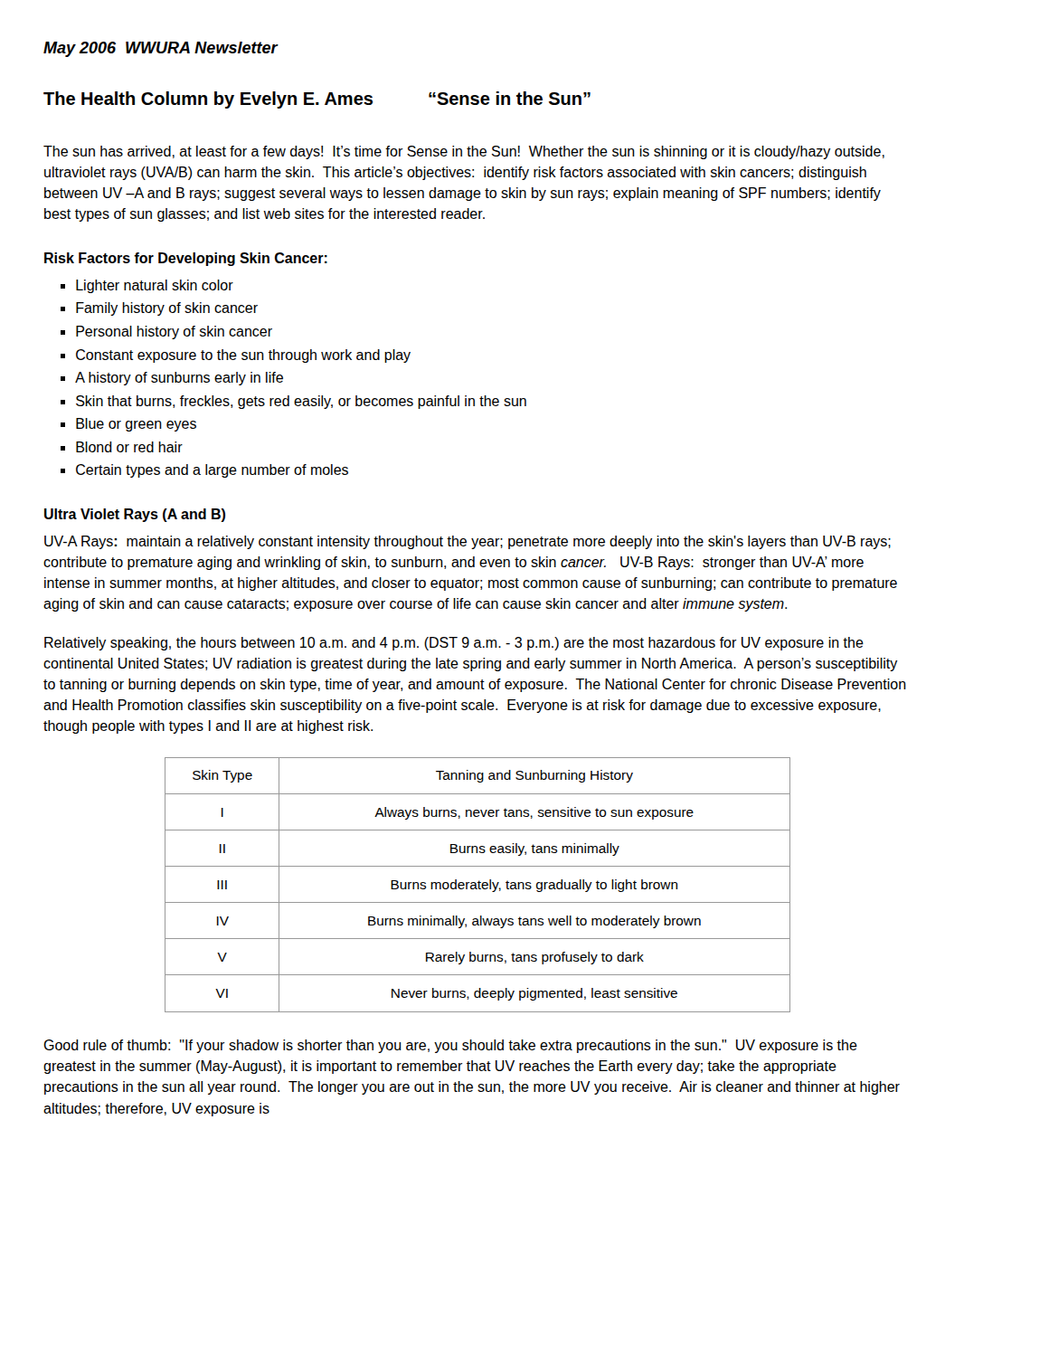May 2006 WWURA Newsletter
The Health Column by Evelyn E. Ames “Sense in the Sun”
The sun has arrived, at least for a few days! It’s time for Sense in the Sun! Whether the sun is shinning or it is cloudy/hazy outside, ultraviolet rays (UVA/B) can harm the skin. This article’s objectives: identify risk factors associated with skin cancers; distinguish between UV –A and B rays; suggest several ways to lessen damage to skin by sun rays; explain meaning of SPF numbers; identify best types of sun glasses; and list web sites for the interested reader.
Risk Factors for Developing Skin Cancer:
Lighter natural skin color
Family history of skin cancer
Personal history of skin cancer
Constant exposure to the sun through work and play
A history of sunburns early in life
Skin that burns, freckles, gets red easily, or becomes painful in the sun
Blue or green eyes
Blond or red hair
Certain types and a large number of moles
Ultra Violet Rays (A and B)
UV-A Rays: maintain a relatively constant intensity throughout the year; penetrate more deeply into the skin's layers than UV-B rays; contribute to premature aging and wrinkling of skin, to sunburn, and even to skin cancer. UV-B Rays: stronger than UV-A’ more intense in summer months, at higher altitudes, and closer to equator; most common cause of sunburning; can contribute to premature aging of skin and can cause cataracts; exposure over course of life can cause skin cancer and alter immune system.
Relatively speaking, the hours between 10 a.m. and 4 p.m. (DST 9 a.m. - 3 p.m.) are the most hazardous for UV exposure in the continental United States; UV radiation is greatest during the late spring and early summer in North America. A person’s susceptibility to tanning or burning depends on skin type, time of year, and amount of exposure. The National Center for chronic Disease Prevention and Health Promotion classifies skin susceptibility on a five-point scale. Everyone is at risk for damage due to excessive exposure, though people with types I and II are at highest risk.
| Skin Type | Tanning and Sunburning History |
| --- | --- |
| I | Always burns, never tans, sensitive to sun exposure |
| II | Burns easily, tans minimally |
| III | Burns moderately, tans gradually to light brown |
| IV | Burns minimally, always tans well to moderately brown |
| V | Rarely burns, tans profusely to dark |
| VI | Never burns, deeply pigmented, least sensitive |
Good rule of thumb: "If your shadow is shorter than you are, you should take extra precautions in the sun." UV exposure is the greatest in the summer (May-August), it is important to remember that UV reaches the Earth every day; take the appropriate precautions in the sun all year round. The longer you are out in the sun, the more UV you receive. Air is cleaner and thinner at higher altitudes; therefore, UV exposure is